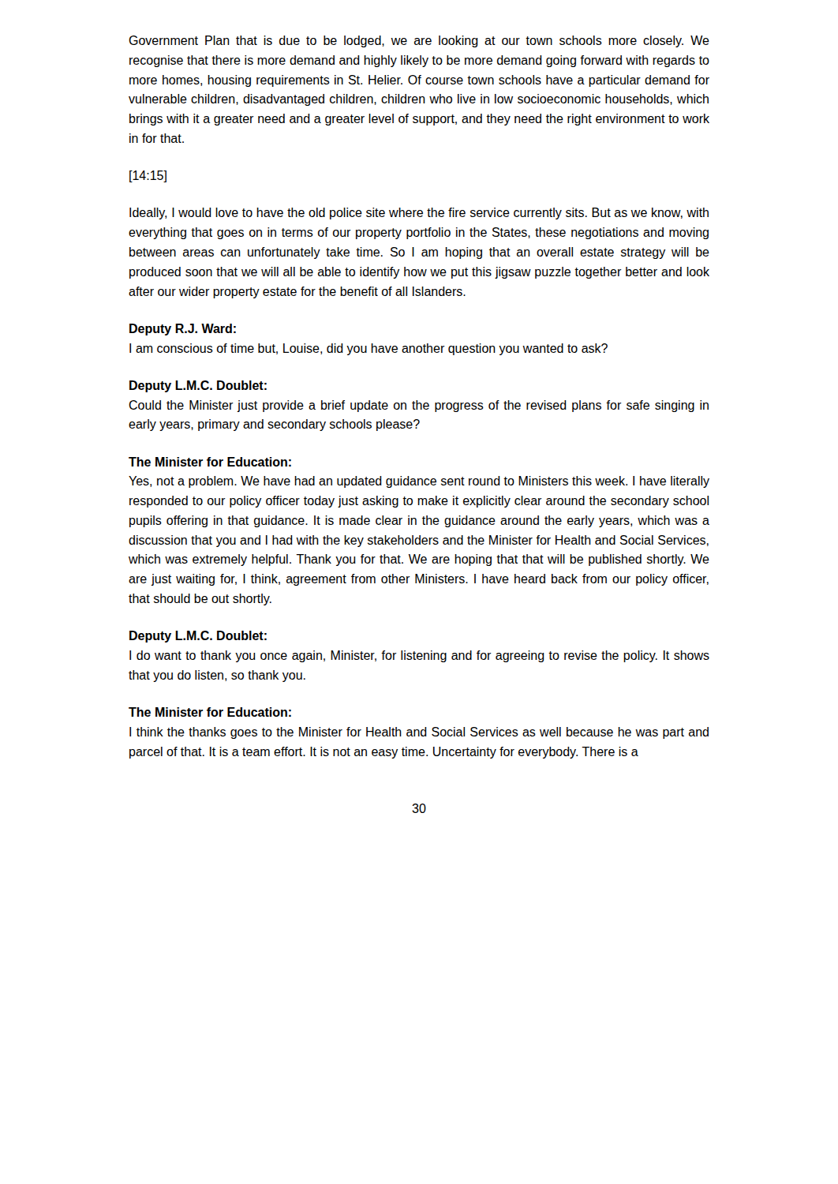Government Plan that is due to be lodged, we are looking at our town schools more closely. We recognise that there is more demand and highly likely to be more demand going forward with regards to more homes, housing requirements in St. Helier. Of course town schools have a particular demand for vulnerable children, disadvantaged children, children who live in low socioeconomic households, which brings with it a greater need and a greater level of support, and they need the right environment to work in for that.
[14:15]
Ideally, I would love to have the old police site where the fire service currently sits. But as we know, with everything that goes on in terms of our property portfolio in the States, these negotiations and moving between areas can unfortunately take time. So I am hoping that an overall estate strategy will be produced soon that we will all be able to identify how we put this jigsaw puzzle together better and look after our wider property estate for the benefit of all Islanders.
Deputy R.J. Ward:
I am conscious of time but, Louise, did you have another question you wanted to ask?
Deputy L.M.C. Doublet:
Could the Minister just provide a brief update on the progress of the revised plans for safe singing in early years, primary and secondary schools please?
The Minister for Education:
Yes, not a problem. We have had an updated guidance sent round to Ministers this week. I have literally responded to our policy officer today just asking to make it explicitly clear around the secondary school pupils offering in that guidance. It is made clear in the guidance around the early years, which was a discussion that you and I had with the key stakeholders and the Minister for Health and Social Services, which was extremely helpful. Thank you for that. We are hoping that that will be published shortly. We are just waiting for, I think, agreement from other Ministers. I have heard back from our policy officer, that should be out shortly.
Deputy L.M.C. Doublet:
I do want to thank you once again, Minister, for listening and for agreeing to revise the policy. It shows that you do listen, so thank you.
The Minister for Education:
I think the thanks goes to the Minister for Health and Social Services as well because he was part and parcel of that. It is a team effort. It is not an easy time. Uncertainty for everybody. There is a
30